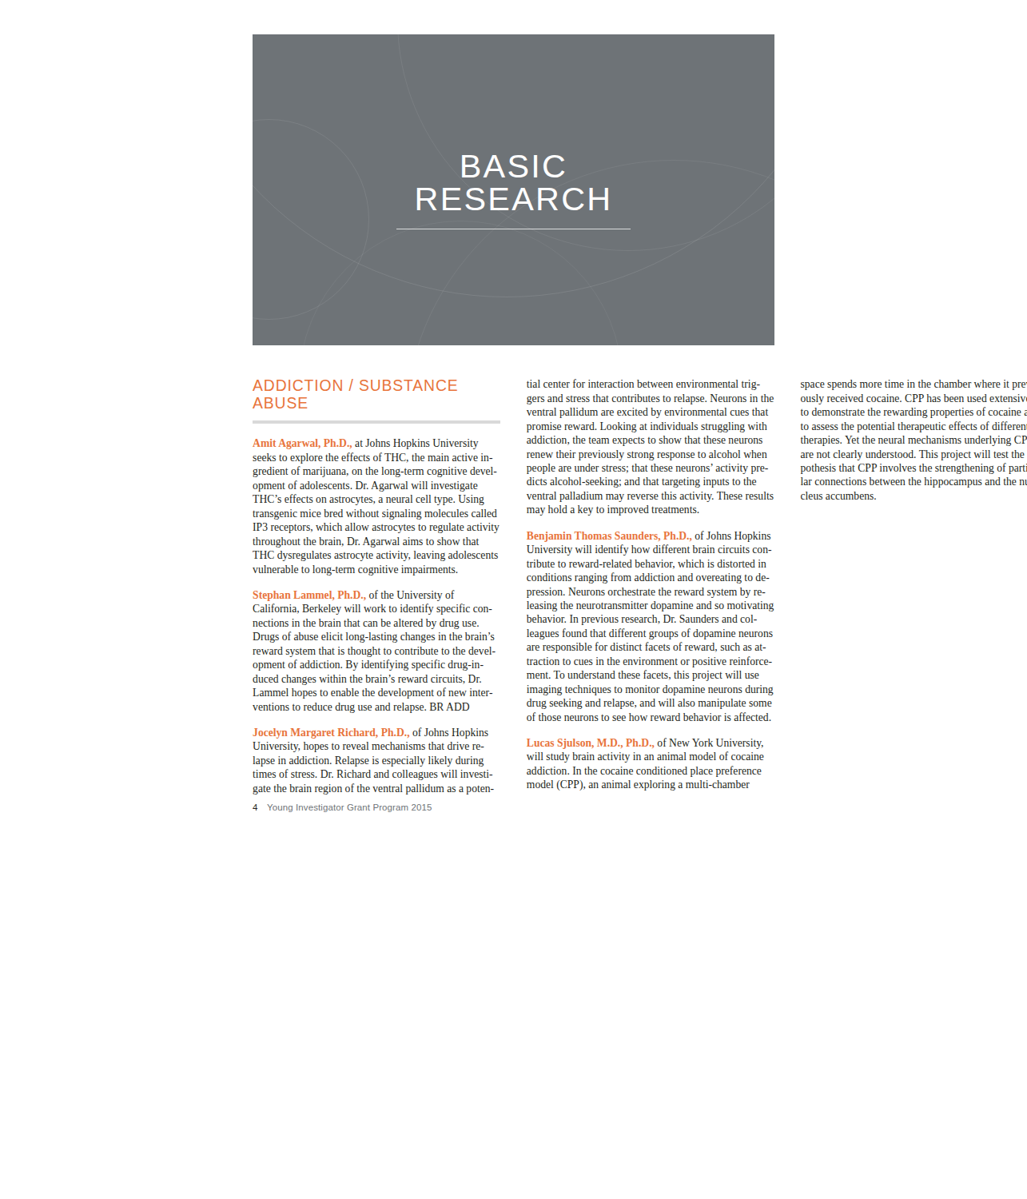BASIC RESEARCH
ADDICTION / SUBSTANCE ABUSE
Amit Agarwal, Ph.D., at Johns Hopkins University seeks to explore the effects of THC, the main active ingredient of marijuana, on the long-term cognitive development of adolescents. Dr. Agarwal will investigate THC’s effects on astrocytes, a neural cell type. Using transgenic mice bred without signaling molecules called IP3 receptors, which allow astrocytes to regulate activity throughout the brain, Dr. Agarwal aims to show that THC dysregulates astrocyte activity, leaving adolescents vulnerable to long-term cognitive impairments.
Stephan Lammel, Ph.D., of the University of California, Berkeley will work to identify specific connections in the brain that can be altered by drug use. Drugs of abuse elicit long-lasting changes in the brain’s reward system that is thought to contribute to the development of addiction. By identifying specific drug-induced changes within the brain’s reward circuits, Dr. Lammel hopes to enable the development of new interventions to reduce drug use and relapse. BR ADD
Jocelyn Margaret Richard, Ph.D., of Johns Hopkins University, hopes to reveal mechanisms that drive relapse in addiction. Relapse is especially likely during times of stress. Dr. Richard and colleagues will investigate the brain region of the ventral pallidum as a potential center for interaction between environmental triggers and stress that contributes to relapse. Neurons in the ventral pallidum are excited by environmental cues that promise reward. Looking at individuals struggling with addiction, the team expects to show that these neurons renew their previously strong response to alcohol when people are under stress; that these neurons’ activity predicts alcohol-seeking; and that targeting inputs to the ventral palladium may reverse this activity. These results may hold a key to improved treatments.
Benjamin Thomas Saunders, Ph.D., of Johns Hopkins University will identify how different brain circuits contribute to reward-related behavior, which is distorted in conditions ranging from addiction and overeating to depression. Neurons orchestrate the reward system by releasing the neurotransmitter dopamine and so motivating behavior. In previous research, Dr. Saunders and colleagues found that different groups of dopamine neurons are responsible for distinct facets of reward, such as attraction to cues in the environment or positive reinforcement. To understand these facets, this project will use imaging techniques to monitor dopamine neurons during drug seeking and relapse, and will also manipulate some of those neurons to see how reward behavior is affected.
Lucas Sjulson, M.D., Ph.D., of New York University, will study brain activity in an animal model of cocaine addiction. In the cocaine conditioned place preference model (CPP), an animal exploring a multi-chamber space spends more time in the chamber where it previously received cocaine. CPP has been used extensively to demonstrate the rewarding properties of cocaine and to assess the potential therapeutic effects of different therapies. Yet the neural mechanisms underlying CPP are not clearly understood. This project will test the hypothesis that CPP involves the strengthening of particular connections between the hippocampus and the nucleus accumbens.
4 Young Investigator Grant Program 2015